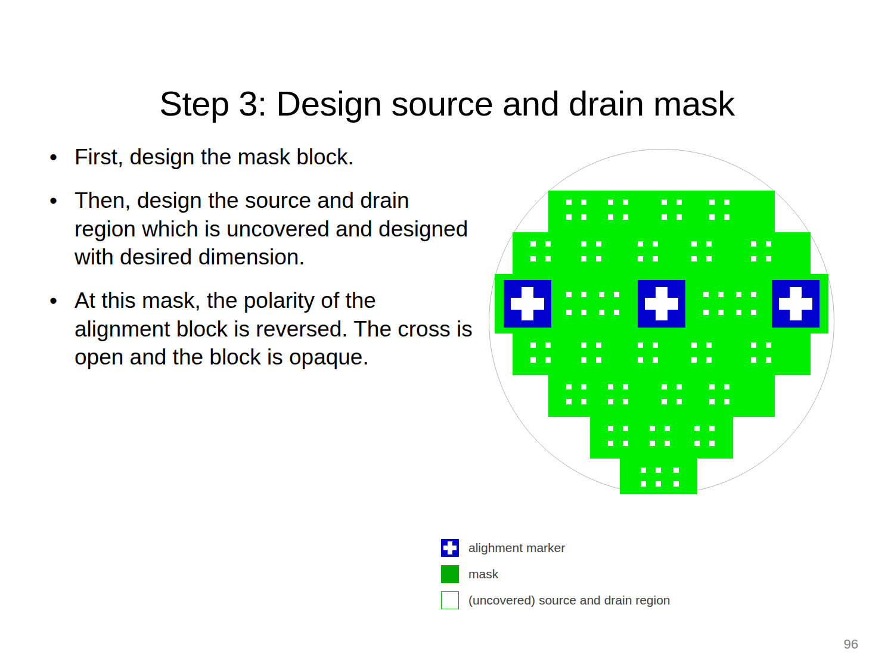Step 3: Design source and drain mask
First, design the mask block.
Then, design the source and drain region which is uncovered and designed with desired dimension.
At this mask, the polarity of the alignment block is reversed. The cross is open and the block is opaque.
alighment marker
mask
(uncovered) source and drain region
96